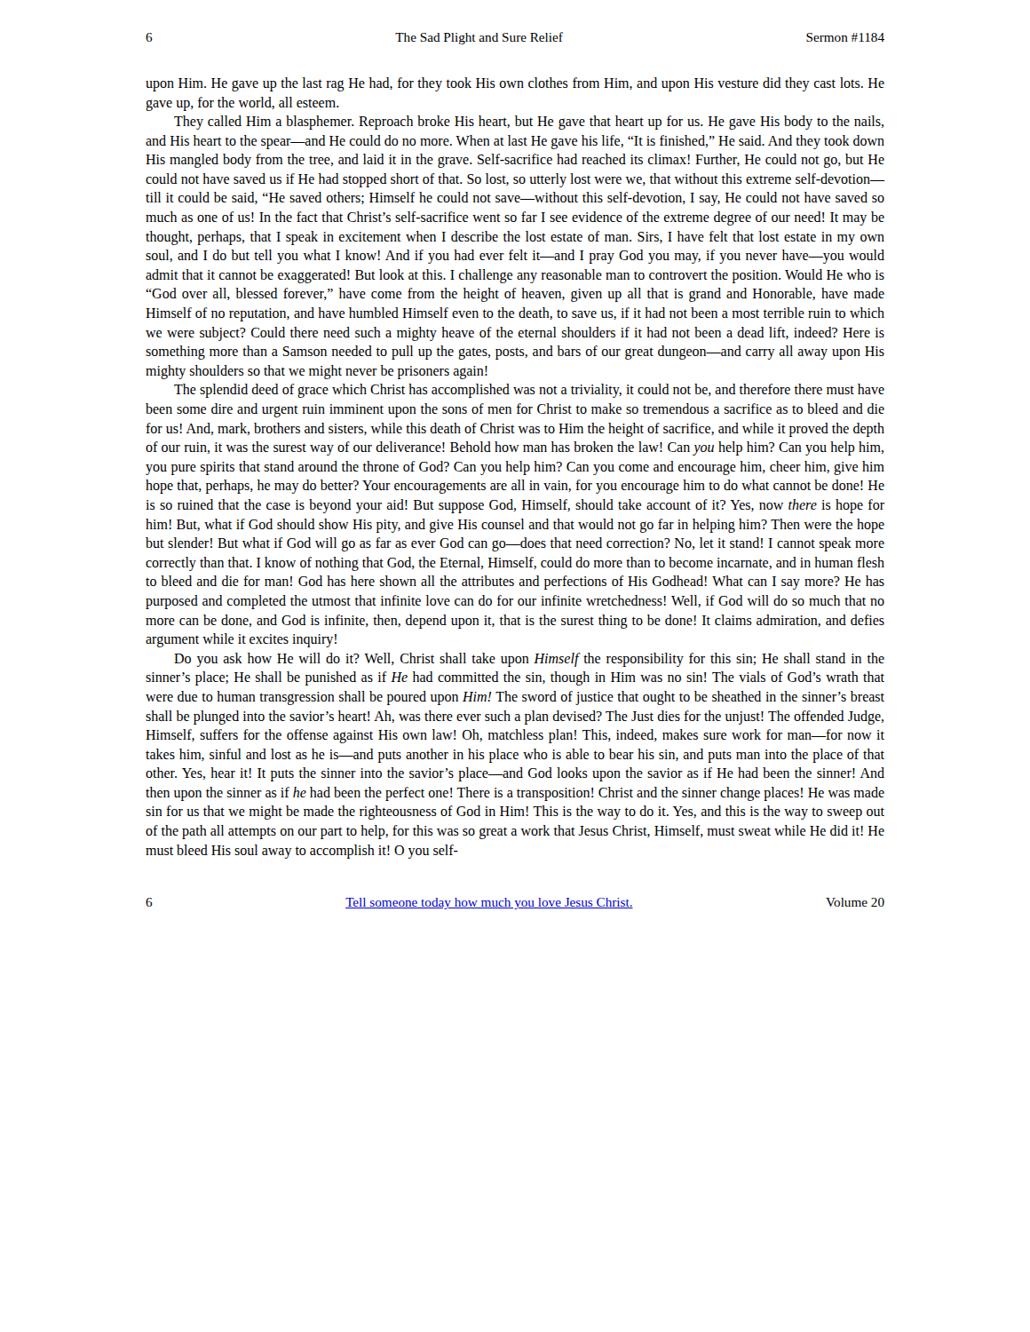6 The Sad Plight and Sure Relief Sermon #1184
upon Him. He gave up the last rag He had, for they took His own clothes from Him, and upon His vesture did they cast lots. He gave up, for the world, all esteem.
They called Him a blasphemer. Reproach broke His heart, but He gave that heart up for us. He gave His body to the nails, and His heart to the spear—and He could do no more. When at last He gave his life, “It is finished,” He said. And they took down His mangled body from the tree, and laid it in the grave. Self-sacrifice had reached its climax! Further, He could not go, but He could not have saved us if He had stopped short of that. So lost, so utterly lost were we, that without this extreme self-devotion—till it could be said, “He saved others; Himself he could not save—without this self-devotion, I say, He could not have saved so much as one of us! In the fact that Christ’s self-sacrifice went so far I see evidence of the extreme degree of our need! It may be thought, perhaps, that I speak in excitement when I describe the lost estate of man. Sirs, I have felt that lost estate in my own soul, and I do but tell you what I know! And if you had ever felt it—and I pray God you may, if you never have—you would admit that it cannot be exaggerated! But look at this. I challenge any reasonable man to controvert the position. Would He who is “God over all, blessed forever,” have come from the height of heaven, given up all that is grand and Honorable, have made Himself of no reputation, and have humbled Himself even to the death, to save us, if it had not been a most terrible ruin to which we were subject? Could there need such a mighty heave of the eternal shoulders if it had not been a dead lift, indeed? Here is something more than a Samson needed to pull up the gates, posts, and bars of our great dungeon—and carry all away upon His mighty shoulders so that we might never be prisoners again!
The splendid deed of grace which Christ has accomplished was not a triviality, it could not be, and therefore there must have been some dire and urgent ruin imminent upon the sons of men for Christ to make so tremendous a sacrifice as to bleed and die for us! And, mark, brothers and sisters, while this death of Christ was to Him the height of sacrifice, and while it proved the depth of our ruin, it was the surest way of our deliverance! Behold how man has broken the law! Can you help him? Can you help him, you pure spirits that stand around the throne of God? Can you help him? Can you come and encourage him, cheer him, give him hope that, perhaps, he may do better? Your encouragements are all in vain, for you encourage him to do what cannot be done! He is so ruined that the case is beyond your aid! But suppose God, Himself, should take account of it? Yes, now there is hope for him! But, what if God should show His pity, and give His counsel and that would not go far in helping him? Then were the hope but slender! But what if God will go as far as ever God can go—does that need correction? No, let it stand! I cannot speak more correctly than that. I know of nothing that God, the Eternal, Himself, could do more than to become incarnate, and in human flesh to bleed and die for man! God has here shown all the attributes and perfections of His Godhead! What can I say more? He has purposed and completed the utmost that infinite love can do for our infinite wretchedness! Well, if God will do so much that no more can be done, and God is infinite, then, depend upon it, that is the surest thing to be done! It claims admiration, and defies argument while it excites inquiry!
Do you ask how He will do it? Well, Christ shall take upon Himself the responsibility for this sin; He shall stand in the sinner’s place; He shall be punished as if He had committed the sin, though in Him was no sin! The vials of God’s wrath that were due to human transgression shall be poured upon Him! The sword of justice that ought to be sheathed in the sinner’s breast shall be plunged into the savior’s heart! Ah, was there ever such a plan devised? The Just dies for the unjust! The offended Judge, Himself, suffers for the offense against His own law! Oh, matchless plan! This, indeed, makes sure work for man—for now it takes him, sinful and lost as he is—and puts another in his place who is able to bear his sin, and puts man into the place of that other. Yes, hear it! It puts the sinner into the savior’s place—and God looks upon the savior as if He had been the sinner! And then upon the sinner as if he had been the perfect one! There is a transposition! Christ and the sinner change places! He was made sin for us that we might be made the righteousness of God in Him! This is the way to do it. Yes, and this is the way to sweep out of the path all attempts on our part to help, for this was so great a work that Jesus Christ, Himself, must sweat while He did it! He must bleed His soul away to accomplish it! O you self-
6 Tell someone today how much you love Jesus Christ. Volume 20